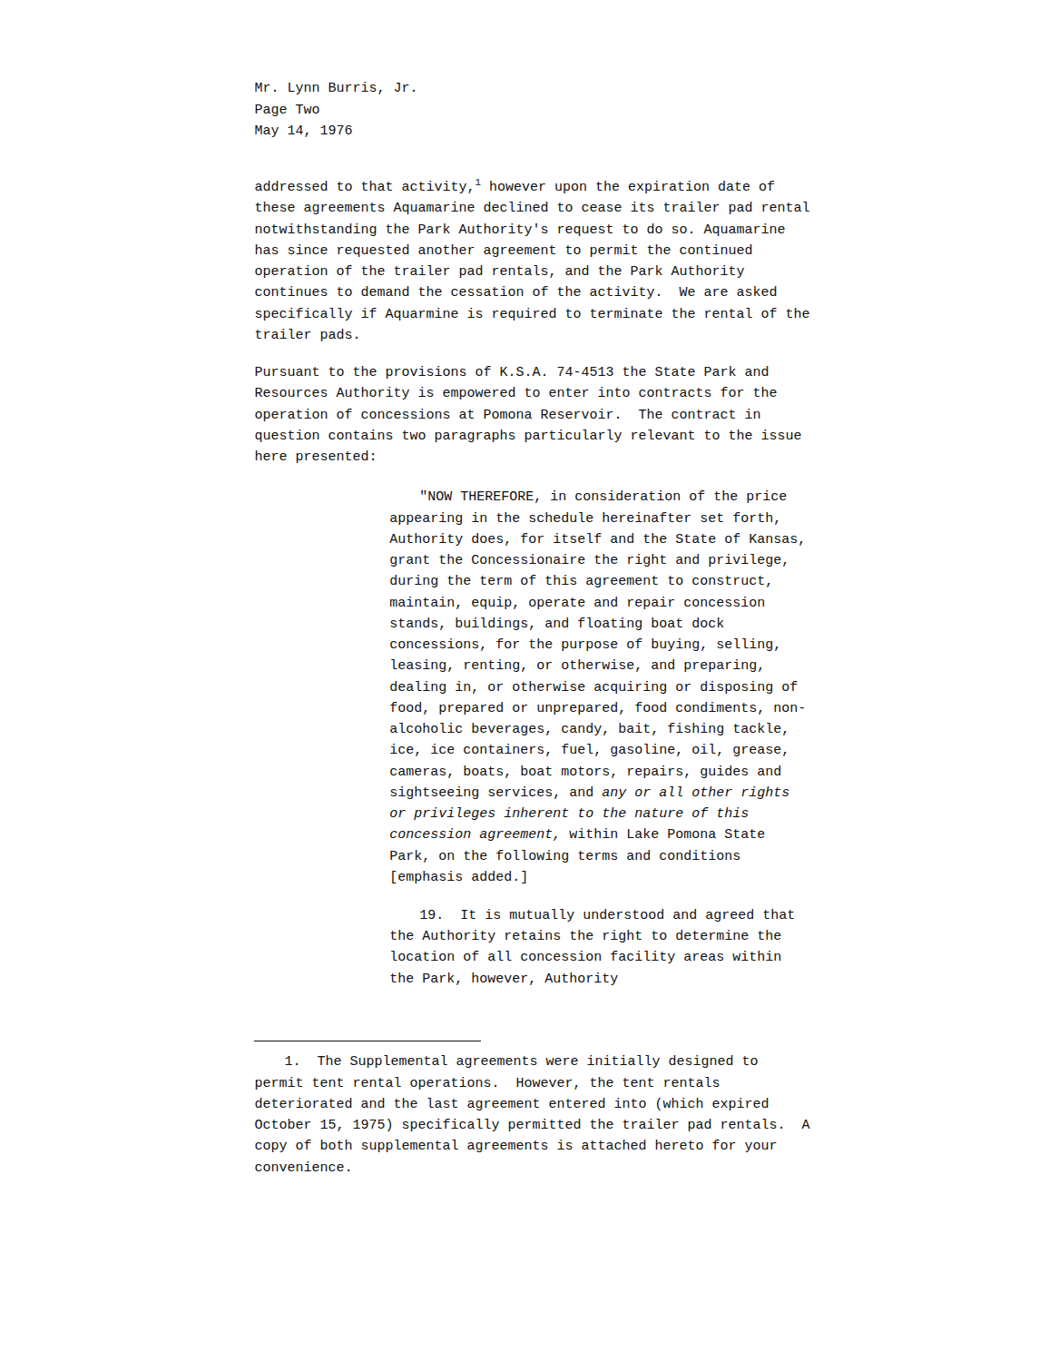Mr. Lynn Burris, Jr.
Page Two
May 14, 1976
addressed to that activity,1 however upon the expiration date of these agreements Aquamarine declined to cease its trailer pad rental notwithstanding the Park Authority's request to do so. Aquamarine has since requested another agreement to permit the continued operation of the trailer pad rentals, and the Park Authority continues to demand the cessation of the activity. We are asked specifically if Aquarmine is required to terminate the rental of the trailer pads.
Pursuant to the provisions of K.S.A. 74-4513 the State Park and Resources Authority is empowered to enter into contracts for the operation of concessions at Pomona Reservoir. The contract in question contains two paragraphs particularly relevant to the issue here presented:
"NOW THEREFORE, in consideration of the price appearing in the schedule hereinafter set forth, Authority does, for itself and the State of Kansas, grant the Concessionaire the right and privilege, during the term of this agreement to construct, maintain, equip, operate and repair concession stands, buildings, and floating boat dock concessions, for the purpose of buying, selling, leasing, renting, or otherwise, and preparing, dealing in, or otherwise acquiring or disposing of food, prepared or unprepared, food condiments, non-alcoholic beverages, candy, bait, fishing tackle, ice, ice containers, fuel, gasoline, oil, grease, cameras, boats, boat motors, repairs, guides and sightseeing services, and any or all other rights or privileges inherent to the nature of this concession agreement, within Lake Pomona State Park, on the following terms and conditions [emphasis added.]
19. It is mutually understood and agreed that the Authority retains the right to determine the location of all concession facility areas within the Park, however, Authority
1. The Supplemental agreements were initially designed to permit tent rental operations. However, the tent rentals deteriorated and the last agreement entered into (which expired October 15, 1975) specifically permitted the trailer pad rentals. A copy of both supplemental agreements is attached hereto for your convenience.